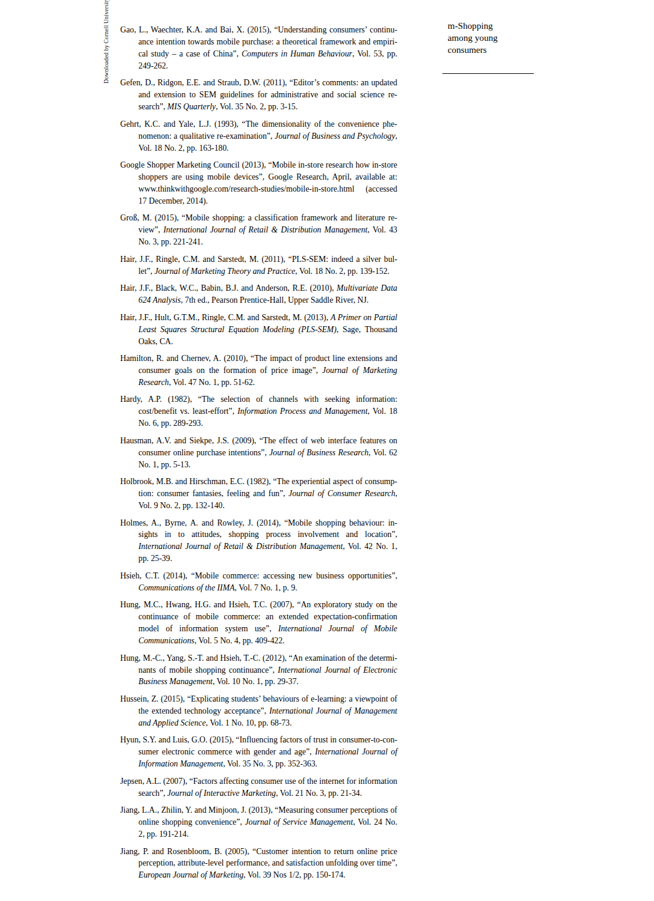m-Shopping among young consumers
Downloaded by Cornell University Library At 11:15 13 July 2017 (PT)
Gao, L., Waechter, K.A. and Bai, X. (2015), “Understanding consumers’ continuance intention towards mobile purchase: a theoretical framework and empirical study – a case of China”, Computers in Human Behaviour, Vol. 53, pp. 249-262.
Gefen, D., Ridgon, E.E. and Straub, D.W. (2011), “Editor’s comments: an updated and extension to SEM guidelines for administrative and social science research”, MIS Quarterly, Vol. 35 No. 2, pp. 3-15.
Gehrt, K.C. and Yale, L.J. (1993), “The dimensionality of the convenience phenomenon: a qualitative re-examination”, Journal of Business and Psychology, Vol. 18 No. 2, pp. 163-180.
Google Shopper Marketing Council (2013), “Mobile in-store research how in-store shoppers are using mobile devices”, Google Research, April, available at: www.thinkwithgoogle.com/research-studies/mobile-in-store.html (accessed 17 December, 2014).
Groß, M. (2015), “Mobile shopping: a classification framework and literature review”, International Journal of Retail & Distribution Management, Vol. 43 No. 3, pp. 221-241.
Hair, J.F., Ringle, C.M. and Sarstedt, M. (2011), “PLS-SEM: indeed a silver bullet”, Journal of Marketing Theory and Practice, Vol. 18 No. 2, pp. 139-152.
Hair, J.F., Black, W.C., Babin, B.J. and Anderson, R.E. (2010), Multivariate Data 624 Analysis, 7th ed., Pearson Prentice-Hall, Upper Saddle River, NJ.
Hair, J.F., Hult, G.T.M., Ringle, C.M. and Sarstedt, M. (2013), A Primer on Partial Least Squares Structural Equation Modeling (PLS-SEM), Sage, Thousand Oaks, CA.
Hamilton, R. and Chernev, A. (2010), “The impact of product line extensions and consumer goals on the formation of price image”, Journal of Marketing Research, Vol. 47 No. 1, pp. 51-62.
Hardy, A.P. (1982), “The selection of channels with seeking information: cost/benefit vs. least-effort”, Information Process and Management, Vol. 18 No. 6, pp. 289-293.
Hausman, A.V. and Siekpe, J.S. (2009), “The effect of web interface features on consumer online purchase intentions”, Journal of Business Research, Vol. 62 No. 1, pp. 5-13.
Holbrook, M.B. and Hirschman, E.C. (1982), “The experiential aspect of consumption: consumer fantasies, feeling and fun”, Journal of Consumer Research, Vol. 9 No. 2, pp. 132-140.
Holmes, A., Byrne, A. and Rowley, J. (2014), “Mobile shopping behaviour: insights in to attitudes, shopping process involvement and location”, International Journal of Retail & Distribution Management, Vol. 42 No. 1, pp. 25-39.
Hsieh, C.T. (2014), “Mobile commerce: accessing new business opportunities”, Communications of the IIMA, Vol. 7 No. 1, p. 9.
Hung, M.C., Hwang, H.G. and Hsieh, T.C. (2007), “An exploratory study on the continuance of mobile commerce: an extended expectation-confirmation model of information system use”, International Journal of Mobile Communications, Vol. 5 No. 4, pp. 409-422.
Hung, M.-C., Yang, S.-T. and Hsieh, T.-C. (2012), “An examination of the determinants of mobile shopping continuance”, International Journal of Electronic Business Management, Vol. 10 No. 1, pp. 29-37.
Hussein, Z. (2015), “Explicating students’ behaviours of e-learning: a viewpoint of the extended technology acceptance”, International Journal of Management and Applied Science, Vol. 1 No. 10, pp. 68-73.
Hyun, S.Y. and Luis, G.O. (2015), “Influencing factors of trust in consumer-to-consumer electronic commerce with gender and age”, International Journal of Information Management, Vol. 35 No. 3, pp. 352-363.
Jepsen, A.L. (2007), “Factors affecting consumer use of the internet for information search”, Journal of Interactive Marketing, Vol. 21 No. 3, pp. 21-34.
Jiang, L.A., Zhilin, Y. and Minjoon, J. (2013), “Measuring consumer perceptions of online shopping convenience”, Journal of Service Management, Vol. 24 No. 2, pp. 191-214.
Jiang, P. and Rosenbloom, B. (2005), “Customer intention to return online price perception, attribute-level performance, and satisfaction unfolding over time”, European Journal of Marketing, Vol. 39 Nos 1/2, pp. 150-174.